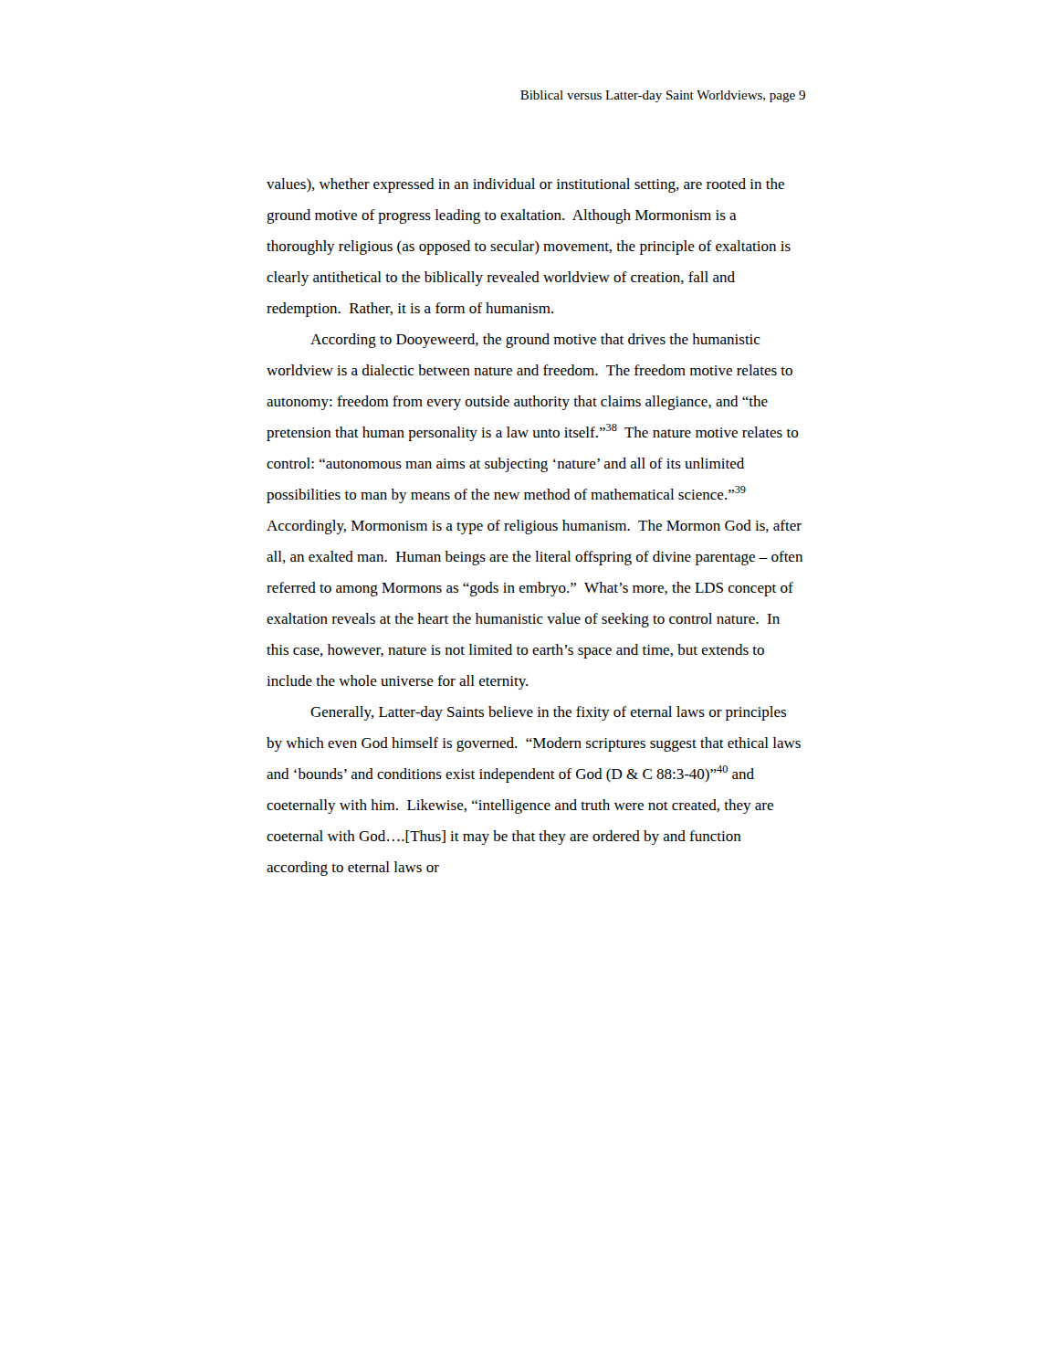Biblical versus Latter-day Saint Worldviews, page 9
values), whether expressed in an individual or institutional setting, are rooted in the ground motive of progress leading to exaltation. Although Mormonism is a thoroughly religious (as opposed to secular) movement, the principle of exaltation is clearly antithetical to the biblically revealed worldview of creation, fall and redemption. Rather, it is a form of humanism.
According to Dooyeweerd, the ground motive that drives the humanistic worldview is a dialectic between nature and freedom. The freedom motive relates to autonomy: freedom from every outside authority that claims allegiance, and “the pretension that human personality is a law unto itself.”38 The nature motive relates to control: “autonomous man aims at subjecting ‘nature’ and all of its unlimited possibilities to man by means of the new method of mathematical science.”39 Accordingly, Mormonism is a type of religious humanism. The Mormon God is, after all, an exalted man. Human beings are the literal offspring of divine parentage – often referred to among Mormons as “gods in embryo.” What’s more, the LDS concept of exaltation reveals at the heart the humanistic value of seeking to control nature. In this case, however, nature is not limited to earth’s space and time, but extends to include the whole universe for all eternity.
Generally, Latter-day Saints believe in the fixity of eternal laws or principles by which even God himself is governed. “Modern scriptures suggest that ethical laws and ‘bounds’ and conditions exist independent of God (D & C 88:3-40)”40 and coeternally with him. Likewise, “intelligence and truth were not created, they are coeternal with God….[Thus] it may be that they are ordered by and function according to eternal laws or